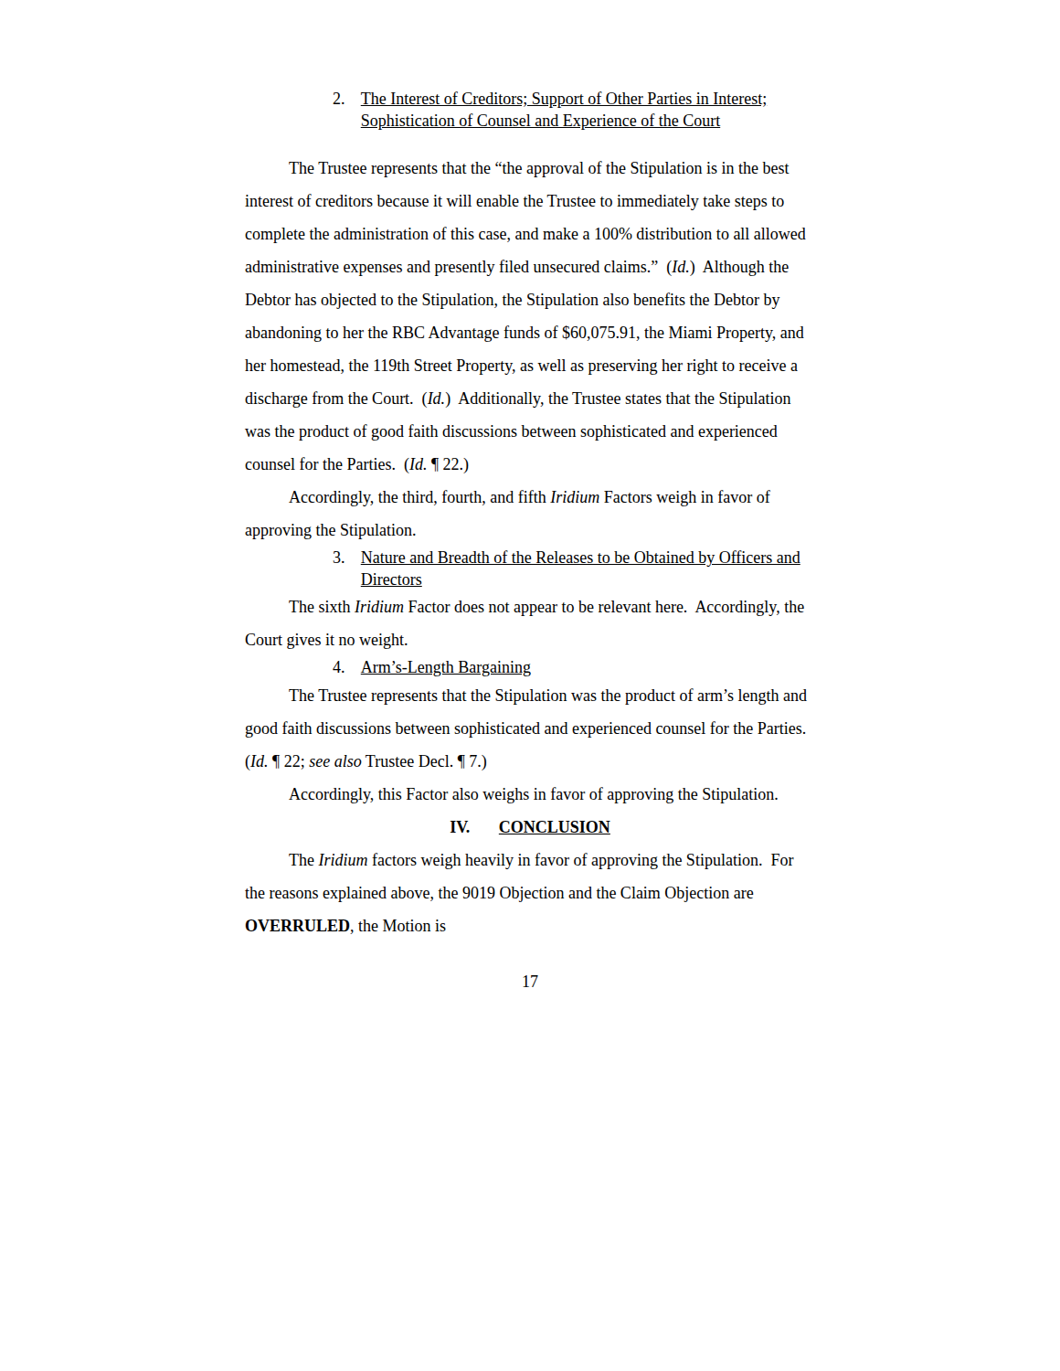2. The Interest of Creditors; Support of Other Parties in Interest; Sophistication of Counsel and Experience of the Court
The Trustee represents that the “the approval of the Stipulation is in the best interest of creditors because it will enable the Trustee to immediately take steps to complete the administration of this case, and make a 100% distribution to all allowed administrative expenses and presently filed unsecured claims.” (Id.) Although the Debtor has objected to the Stipulation, the Stipulation also benefits the Debtor by abandoning to her the RBC Advantage funds of $60,075.91, the Miami Property, and her homestead, the 119th Street Property, as well as preserving her right to receive a discharge from the Court. (Id.) Additionally, the Trustee states that the Stipulation was the product of good faith discussions between sophisticated and experienced counsel for the Parties. (Id. ¶ 22.)
Accordingly, the third, fourth, and fifth Iridium Factors weigh in favor of approving the Stipulation.
3. Nature and Breadth of the Releases to be Obtained by Officers and Directors
The sixth Iridium Factor does not appear to be relevant here. Accordingly, the Court gives it no weight.
4. Arm’s-Length Bargaining
The Trustee represents that the Stipulation was the product of arm’s length and good faith discussions between sophisticated and experienced counsel for the Parties. (Id. ¶ 22; see also Trustee Decl. ¶ 7.)
Accordingly, this Factor also weighs in favor of approving the Stipulation.
IV. CONCLUSION
The Iridium factors weigh heavily in favor of approving the Stipulation. For the reasons explained above, the 9019 Objection and the Claim Objection are OVERRULED, the Motion is
17